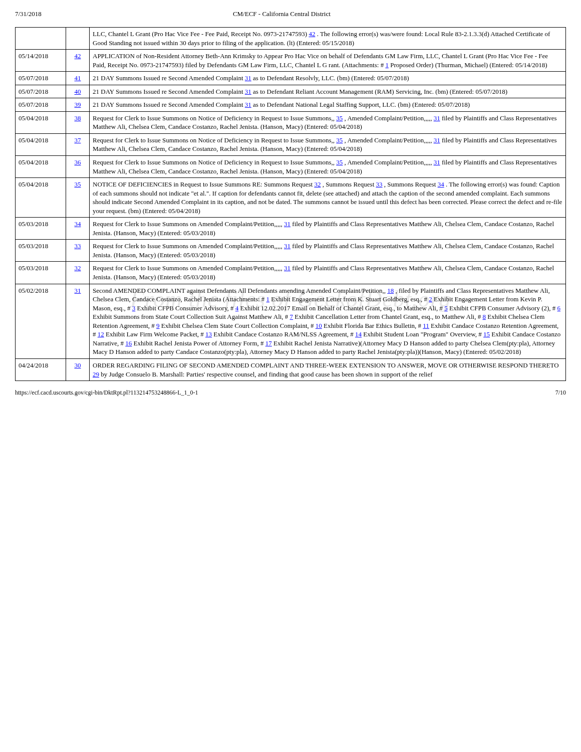From the files of GeekofDebt.org
7/31/2018
CM/ECF - California Central District
| | | LLC, Chantel L Grant (Pro Hac Vice Fee - Fee Paid, Receipt No. 0973-21747593) 42 . The following error(s) was/were found: Local Rule 83-2.1.3.3(d) Attached Certificate of Good Standing not issued within 30 days prior to filing of the application. (lt) (Entered: 05/15/2018) |
| 05/14/2018 | 42 | APPLICATION of Non-Resident Attorney Beth-Ann Krimsky to Appear Pro Hac Vice on behalf of Defendants GM Law Firm, LLC, Chantel L Grant (Pro Hac Vice Fee - Fee Paid, Receipt No. 0973-21747593) filed by Defendants GM Law Firm, LLC, Chantel L G rant. (Attachments: # 1 Proposed Order) (Thurman, Michael) (Entered: 05/14/2018) |
| 05/07/2018 | 41 | 21 DAY Summons Issued re Second Amended Complaint 31 as to Defendant Resolvly, LLC. (bm) (Entered: 05/07/2018) |
| 05/07/2018 | 40 | 21 DAY Summons Issued re Second Amended Complaint 31 as to Defendant Reliant Account Management (RAM) Servicing, Inc. (bm) (Entered: 05/07/2018) |
| 05/07/2018 | 39 | 21 DAY Summons Issued re Second Amended Complaint 31 as to Defendant National Legal Staffing Support, LLC. (bm) (Entered: 05/07/2018) |
| 05/04/2018 | 38 | Request for Clerk to Issue Summons on Notice of Deficiency in Request to Issue Summons,, 35 , Amended Complaint/Petition,,,,, 31 filed by Plaintiffs and Class Representatives Matthew Ali, Chelsea Clem, Candace Costanzo, Rachel Jenista. (Hanson, Macy) (Entered: 05/04/2018) |
| 05/04/2018 | 37 | Request for Clerk to Issue Summons on Notice of Deficiency in Request to Issue Summons,, 35 , Amended Complaint/Petition,,,,, 31 filed by Plaintiffs and Class Representatives Matthew Ali, Chelsea Clem, Candace Costanzo, Rachel Jenista. (Hanson, Macy) (Entered: 05/04/2018) |
| 05/04/2018 | 36 | Request for Clerk to Issue Summons on Notice of Deficiency in Request to Issue Summons,, 35 , Amended Complaint/Petition,,,,, 31 filed by Plaintiffs and Class Representatives Matthew Ali, Chelsea Clem, Candace Costanzo, Rachel Jenista. (Hanson, Macy) (Entered: 05/04/2018) |
| 05/04/2018 | 35 | NOTICE OF DEFICIENCIES in Request to Issue Summons RE: Summons Request 32 , Summons Request 33 , Summons Request 34 . The following error(s) was found: Caption of each summons should not indicate "et al.". If caption for defendants cannot fit, delete (see attached) and attach the caption of the second amended complaint. Each summons should indicate Second Amended Complaint in its caption, and not be dated. The summons cannot be issued until this defect has been corrected. Please correct the defect and re-file your request. (bm) (Entered: 05/04/2018) |
| 05/03/2018 | 34 | Request for Clerk to Issue Summons on Amended Complaint/Petition,,,,, 31 filed by Plaintiffs and Class Representatives Matthew Ali, Chelsea Clem, Candace Costanzo, Rachel Jenista. (Hanson, Macy) (Entered: 05/03/2018) |
| 05/03/2018 | 33 | Request for Clerk to Issue Summons on Amended Complaint/Petition,,,,, 31 filed by Plaintiffs and Class Representatives Matthew Ali, Chelsea Clem, Candace Costanzo, Rachel Jenista. (Hanson, Macy) (Entered: 05/03/2018) |
| 05/03/2018 | 32 | Request for Clerk to Issue Summons on Amended Complaint/Petition,,,,, 31 filed by Plaintiffs and Class Representatives Matthew Ali, Chelsea Clem, Candace Costanzo, Rachel Jenista. (Hanson, Macy) (Entered: 05/03/2018) |
| 05/02/2018 | 31 | Second AMENDED COMPLAINT against Defendants All Defendants amending Amended Complaint/Petition,, 18 , filed by Plaintiffs and Class Representatives Matthew Ali, Chelsea Clem, Candace Costanzo, Rachel Jenista (Attachments: # 1 Exhibit Engagement Letter from K. Stuart Goldberg, esq., # 2 Exhibit Engagement Letter from Kevin P. Mason, esq., # 3 Exhibit CFPB Consumer Advisory, # 4 Exhibit 12.02.2017 Email on Behalf of Chantel Grant, esq., to Matthew Ali, # 5 Exhibit CFPB Consumer Advisory (2), # 6 Exhibit Summons from State Court Collection Suit Against Matthew Ali, # 7 Exhibit Cancellation Letter from Chantel Grant, esq., to Matthew Ali, # 8 Exhibit Chelsea Clem Retention Agreement, # 9 Exhibit Chelsea Clem State Court Collection Complaint, # 10 Exhibit Florida Bar Ethics Bulletin, # 11 Exhibit Candace Costanzo Retention Agreement, # 12 Exhibit Law Firm Welcome Packet, # 13 Exhibit Candace Costanzo RAM/NLSS Agreement, # 14 Exhibit Student Loan "Program" Overview, # 15 Exhibit Candace Costanzo Narrative, # 16 Exhibit Rachel Jenista Power of Attorney Form, # 17 Exhibit Rachel Jenista Narrative)(Attorney Macy D Hanson added to party Chelsea Clem(pty:pla), Attorney Macy D Hanson added to party Candace Costanzo(pty:pla), Attorney Macy D Hanson added to party Rachel Jenista(pty:pla))(Hanson, Macy) (Entered: 05/02/2018) |
| 04/24/2018 | 30 | ORDER REGARDING FILING OF SECOND AMENDED COMPLAINT AND THREE-WEEK EXTENSION TO ANSWER, MOVE OR OTHERWISE RESPOND THERETO 29 by Judge Consuelo B. Marshall: Parties' respective counsel, and finding that good cause has been shown in support of the relief |
https://ecf.cacd.uscourts.gov/cgi-bin/DktRpt.pl?113214753248866-L_1_0-1
7/10